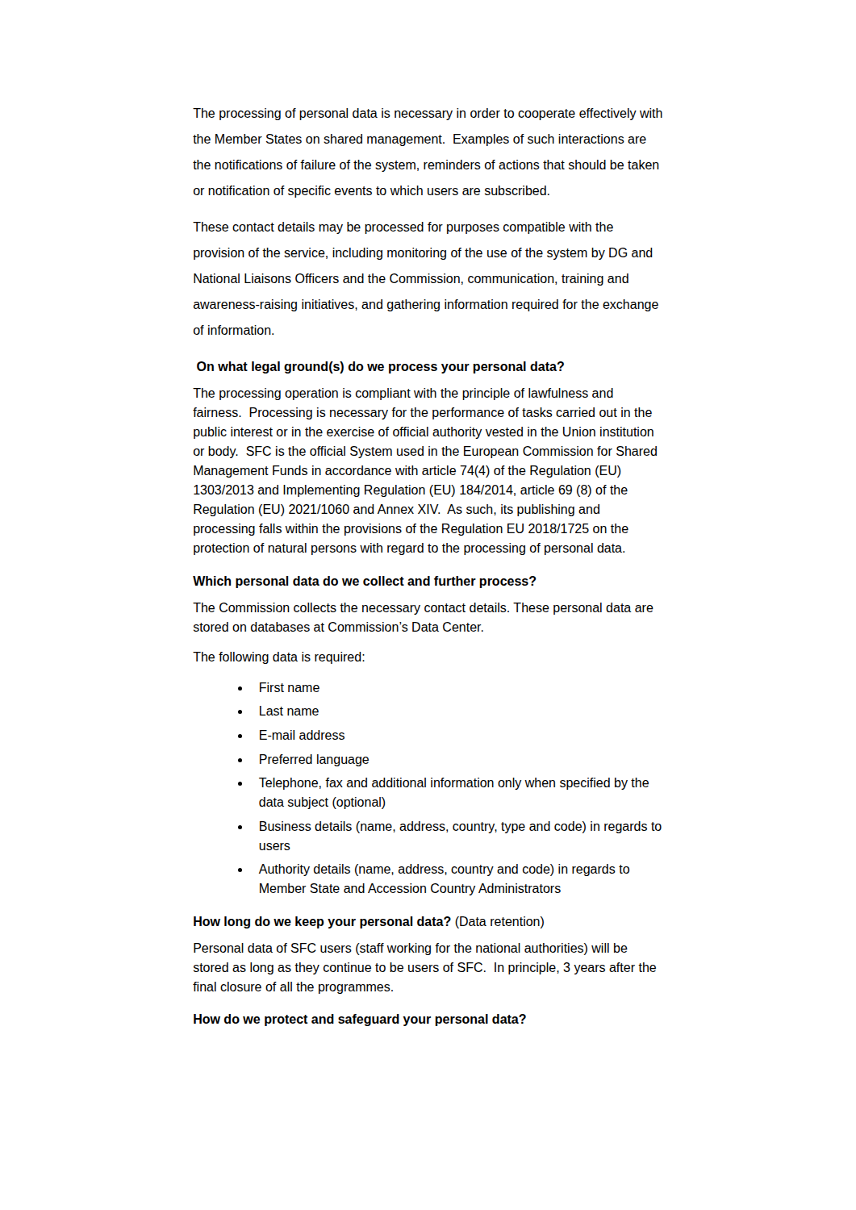The processing of personal data is necessary in order to cooperate effectively with the Member States on shared management. Examples of such interactions are the notifications of failure of the system, reminders of actions that should be taken or notification of specific events to which users are subscribed.
These contact details may be processed for purposes compatible with the provision of the service, including monitoring of the use of the system by DG and National Liaisons Officers and the Commission, communication, training and awareness-raising initiatives, and gathering information required for the exchange of information.
On what legal ground(s) do we process your personal data?
The processing operation is compliant with the principle of lawfulness and fairness. Processing is necessary for the performance of tasks carried out in the public interest or in the exercise of official authority vested in the Union institution or body. SFC is the official System used in the European Commission for Shared Management Funds in accordance with article 74(4) of the Regulation (EU) 1303/2013 and Implementing Regulation (EU) 184/2014, article 69 (8) of the Regulation (EU) 2021/1060 and Annex XIV. As such, its publishing and processing falls within the provisions of the Regulation EU 2018/1725 on the protection of natural persons with regard to the processing of personal data.
Which personal data do we collect and further process?
The Commission collects the necessary contact details. These personal data are stored on databases at Commission’s Data Center.
The following data is required:
First name
Last name
E-mail address
Preferred language
Telephone, fax and additional information only when specified by the data subject (optional)
Business details (name, address, country, type and code) in regards to users
Authority details (name, address, country and code) in regards to Member State and Accession Country Administrators
How long do we keep your personal data? (Data retention)
Personal data of SFC users (staff working for the national authorities) will be stored as long as they continue to be users of SFC. In principle, 3 years after the final closure of all the programmes.
How do we protect and safeguard your personal data?